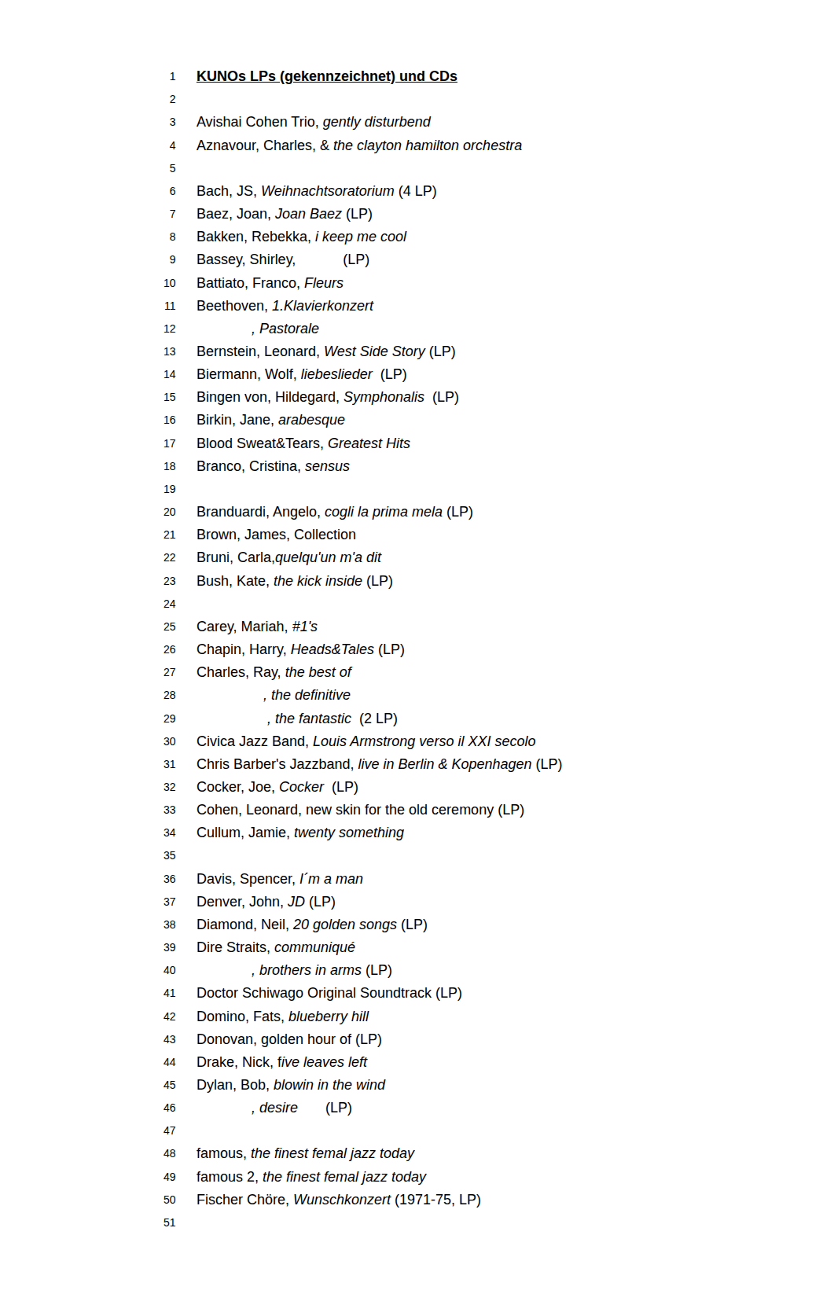KUNOs LPs (gekennzeichnet) und CDs
Avishai Cohen Trio, gently disturbend
Aznavour, Charles, & the clayton hamilton orchestra
Bach, JS, Weihnachtsoratorium (4 LP)
Baez, Joan, Joan Baez (LP)
Bakken, Rebekka, i keep me cool
Bassey, Shirley, (LP)
Battiato, Franco, Fleurs
Beethoven, 1.Klavierkonzert
, Pastorale
Bernstein, Leonard, West Side Story (LP)
Biermann, Wolf, liebeslieder (LP)
Bingen von, Hildegard, Symphonalis (LP)
Birkin, Jane, arabesque
Blood Sweat&Tears, Greatest Hits
Branco, Cristina, sensus
Branduardi, Angelo, cogli la prima mela (LP)
Brown, James, Collection
Bruni, Carla,quelqu'un m'a dit
Bush, Kate, the kick inside (LP)
Carey, Mariah, #1's
Chapin, Harry, Heads&Tales (LP)
Charles, Ray, the best of
, the definitive
, the fantastic (2 LP)
Civica Jazz Band, Louis Armstrong verso il XXI secolo
Chris Barber's Jazzband, live in Berlin & Kopenhagen (LP)
Cocker, Joe, Cocker (LP)
Cohen, Leonard, new skin for the old ceremony (LP)
Cullum, Jamie, twenty something
Davis, Spencer, I´m a man
Denver, John, JD (LP)
Diamond, Neil, 20 golden songs (LP)
Dire Straits, communiqué
, brothers in arms (LP)
Doctor Schiwago Original Soundtrack (LP)
Domino, Fats, blueberry hill
Donovan, golden hour of (LP)
Drake, Nick, five leaves left
Dylan, Bob, blowin in the wind
, desire (LP)
famous, the finest femal jazz today
famous 2, the finest femal jazz today
Fischer Chöre, Wunschkonzert (1971-75, LP)